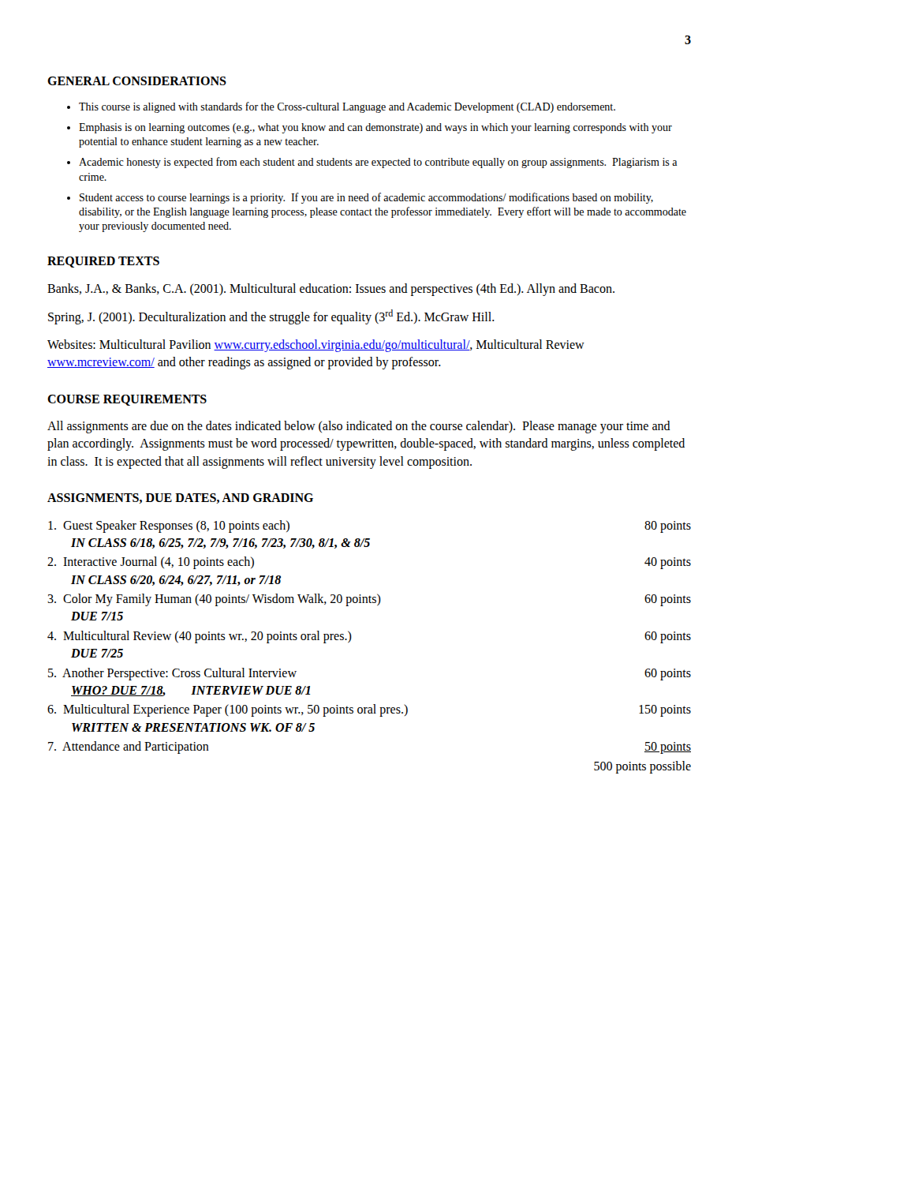3
GENERAL CONSIDERATIONS
This course is aligned with standards for the Cross-cultural Language and Academic Development (CLAD) endorsement.
Emphasis is on learning outcomes (e.g., what you know and can demonstrate) and ways in which your learning corresponds with your potential to enhance student learning as a new teacher.
Academic honesty is expected from each student and students are expected to contribute equally on group assignments. Plagiarism is a crime.
Student access to course learnings is a priority. If you are in need of academic accommodations/ modifications based on mobility, disability, or the English language learning process, please contact the professor immediately. Every effort will be made to accommodate your previously documented need.
REQUIRED TEXTS
Banks, J.A., & Banks, C.A. (2001). Multicultural education: Issues and perspectives (4th Ed.). Allyn and Bacon.
Spring, J. (2001). Deculturalization and the struggle for equality (3rd Ed.). McGraw Hill.
Websites: Multicultural Pavilion www.curry.edschool.virginia.edu/go/multicultural/, Multicultural Review www.mcreview.com/ and other readings as assigned or provided by professor.
COURSE REQUIREMENTS
All assignments are due on the dates indicated below (also indicated on the course calendar). Please manage your time and plan accordingly. Assignments must be word processed/ typewritten, double-spaced, with standard margins, unless completed in class. It is expected that all assignments will reflect university level composition.
ASSIGNMENTS, DUE DATES, AND GRADING
1. Guest Speaker Responses (8, 10 points each) 80 points
IN CLASS 6/18, 6/25, 7/2, 7/9, 7/16, 7/23, 7/30, 8/1, & 8/5
2. Interactive Journal (4, 10 points each) 40 points
IN CLASS 6/20, 6/24, 6/27, 7/11, or 7/18
3. Color My Family Human (40 points/ Wisdom Walk, 20 points) 60 points
DUE 7/15
4. Multicultural Review (40 points wr., 20 points oral pres.) 60 points
DUE 7/25
5. Another Perspective: Cross Cultural Interview 60 points
WHO? DUE 7/18, INTERVIEW DUE 8/1
6. Multicultural Experience Paper (100 points wr., 50 points oral pres.) 150 points
WRITTEN & PRESENTATIONS WK. OF 8/ 5
7. Attendance and Participation 50 points
500 points possible